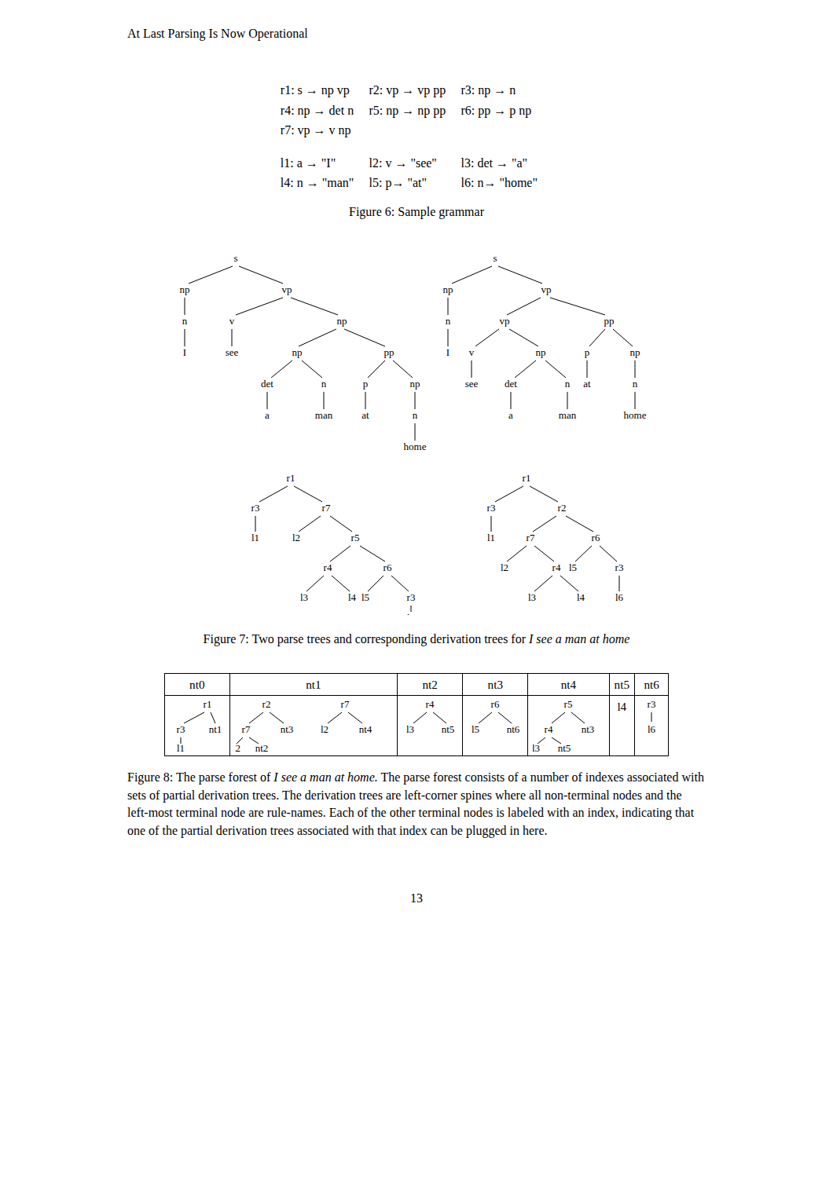At Last Parsing Is Now Operational
| r1: s → np vp | r2: vp → vp pp | r3: np → n |
| r4: np → det n | r5: np → np pp | r6: pp → p np |
| r7: vp → v np | | |
| l1: a → "I" | l2: v → "see" | l3: det → "a" |
| l4: n → "man" | l5: p→ "at" | l6: n→ "home" |
Figure 6: Sample grammar
s np vp n I v np see np pp det n a man p np at n home s np vp n I vp pp v np see det n a man p np at n home r1 r3 r7 l1 l2 r5 r4 r6 l3 l4 l5 r3 l6 r1 r3 r2 l1 r7 r6 l2 r4 l5 r3 l3 l4 l6
Figure 7: Two parse trees and corresponding derivation trees for I see a man at home
| nt0 | nt1 | nt2 | nt3 | nt4 | nt5 | nt6 |
| --- | --- | --- | --- | --- | --- | --- |
| r1 r3 nt1 l1 | r2 r7 nt3 l2 nt2 r7 l2 nt4 | r4 l3 nt5 | r6 l5 nt6 | r5 r4 nt3 l3 nt5 | l4 | r3 l6 |
Figure 8: The parse forest of I see a man at home. The parse forest consists of a number of indexes associated with sets of partial derivation trees. The derivation trees are left-corner spines where all non-terminal nodes and the left-most terminal node are rule-names. Each of the other terminal nodes is labeled with an index, indicating that one of the partial derivation trees associated with that index can be plugged in here.
13